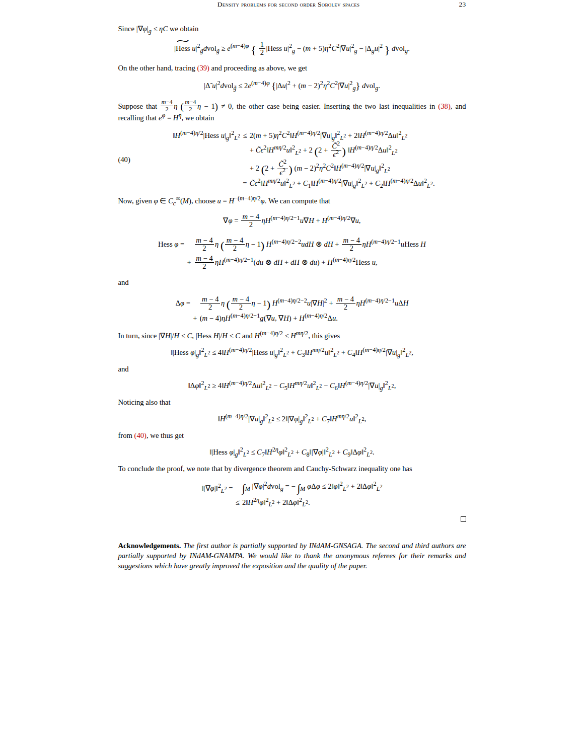Density problems for second order Sobolev spaces 23
Since |∇φ|g ≤ ηC we obtain
|Hess u|2g̃dvolg̃ ≥ e(m−4)φ { 12|Hess u|2g − (m + 5)η2C2|∇u|2g − |Δgu|2 } dvolg.
On the other hand, tracing (39) and proceeding as above, we get
|Δ̃ u|2dvolg̃ ≤ 2e(m−4)φ {|Δu|2 + (m − 2)2η2C2|∇u|2g} dvolg.
Suppose that m−42 η (m−42 η − 1) ≠ 0, the other case being easier. Inserting the two last inequalities in (38), and recalling that eφ = Hη, we obtain
(40)
‖H(m−4)η/2|Hess u|g‖2L2
≤
2(m + 5)η2C2‖H(m−4)η/2|∇u|g‖2L2 + 2‖H(m−4)η/2Δu‖2L2
+ C̃ϵ2‖Hmη/2u‖2L2 + 2 (2 + C̃2 ϵ2) ‖H(m−4)η/2Δu‖2L2
+ 2 (2 + C̃2 ϵ2) (m − 2)2η2C2‖H(m−4)η/2|∇u|g‖2L2
=
C̃ϵ2‖Hmη/2u‖2L2 + C1‖H(m−4)η/2|∇u|g‖2L2 + C2‖H(m−4)η/2Δu‖2L2.
Now, given φ ∈ Cc∞(M), choose u = H−(m−4)η/2φ. We can compute that
∇φ = m − 42 ηH(m−4)η/2−1u∇H + H(m−4)η/2∇u,
Hess φ =
m − 42 η (m − 42 η − 1) H(m−4)η/2−2udH ⊗ dH + m − 42 ηH(m−4)η/2−1u Hess H
+
m − 42 ηH(m−4)η/2−1(du ⊗ dH + dH ⊗ du) + H(m−4)η/2Hess u,
and
Δφ =
m − 42 η (m − 42 η − 1) H(m−4)η/2−2u|∇H|2 + m − 42 ηH(m−4)η/2−1u ΔH
+
(m − 4)ηH(m−4)η/2−1g(∇u, ∇H) + H(m−4)η/2Δu.
In turn, since |∇H|/H ≤ C, |Hess H|/H ≤ C and H(m−4)η/2 ≤ Hmη/2, this gives
‖|Hess φ|g‖2L2 ≤ 4‖H(m−4)η/2|Hess u|g‖2L2 + C3‖Hmη/2u‖2L2 + C4‖H(m−4)η/2|∇u|g‖2L2,
and
‖Δφ‖2L2 ≥ 4‖H(m−4)η/2Δu‖2L2 − C5‖Hmη/2u‖2L2 − C6‖H(m−4)η/2|∇u|g‖2L2,
Noticing also that
‖H(m−4)η/2|∇u|g‖2L2 ≤ 2‖|∇φ|g‖2L2 + C7‖Hmη/2u‖2L2,
from (40), we thus get
‖|Hess φ|g‖2L2 ≤ C7‖H2ηφ‖2L2 + C8‖|∇φ|‖2L2 + C9‖Δφ‖2L2.
To conclude the proof, we note that by divergence theorem and Cauchy-Schwarz inequality one has
‖|∇φ|‖2L2 =
∫M |∇φ|2dvolg = − ∫M φ Δφ ≤ 2‖φ‖2L2 + 2‖Δφ‖2L2
≤
2‖H2ηφ‖2L2 + 2‖Δφ‖2L2.
Acknowledgements. The first author is partially supported by INdAM-GNSAGA. The second and third authors are partially supported by INdAM-GNAMPA. We would like to thank the anonymous referees for their remarks and suggestions which have greatly improved the exposition and the quality of the paper.